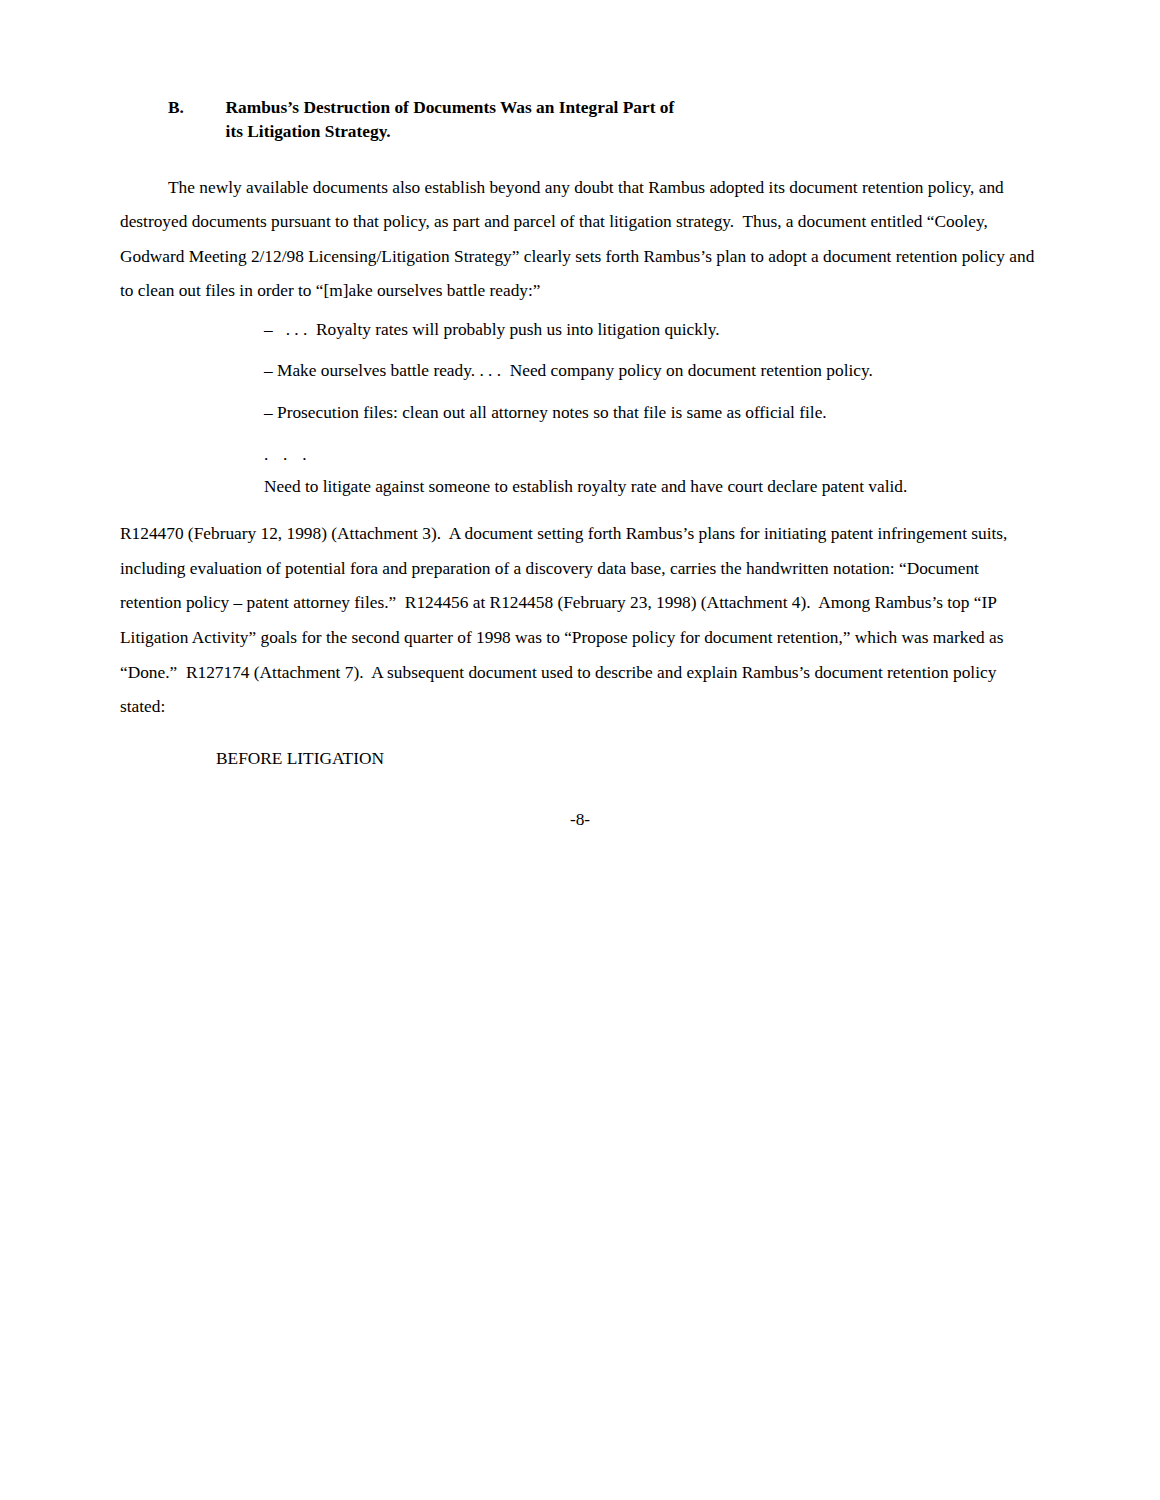B. Rambus’s Destruction of Documents Was an Integral Part of
its Litigation Strategy.
The newly available documents also establish beyond any doubt that Rambus adopted its document retention policy, and destroyed documents pursuant to that policy, as part and parcel of that litigation strategy. Thus, a document entitled “Cooley, Godward Meeting 2/12/98 Licensing/Litigation Strategy” clearly sets forth Rambus’s plan to adopt a document retention policy and to clean out files in order to “[m]ake ourselves battle ready:”
– . . . Royalty rates will probably push us into litigation quickly.
– Make ourselves battle ready. . . . Need company policy on document retention policy.
– Prosecution files: clean out all attorney notes so that file is same as official file.
. . .
Need to litigate against someone to establish royalty rate and have court declare patent valid.
R124470 (February 12, 1998) (Attachment 3). A document setting forth Rambus’s plans for initiating patent infringement suits, including evaluation of potential fora and preparation of a discovery data base, carries the handwritten notation: “Document retention policy – patent attorney files.” R124456 at R124458 (February 23, 1998) (Attachment 4). Among Rambus’s top “IP Litigation Activity” goals for the second quarter of 1998 was to “Propose policy for document retention,” which was marked as “Done.” R127174 (Attachment 7). A subsequent document used to describe and explain Rambus’s document retention policy stated:
BEFORE LITIGATION
-8-